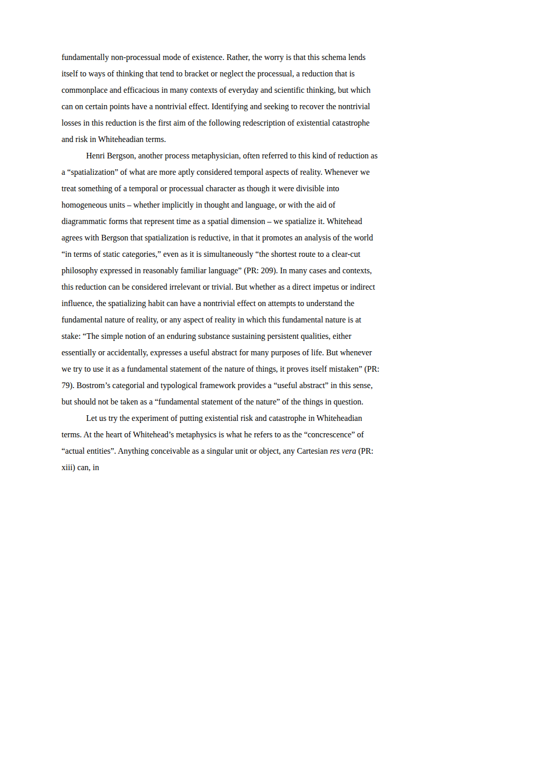fundamentally non-processual mode of existence. Rather, the worry is that this schema lends itself to ways of thinking that tend to bracket or neglect the processual, a reduction that is commonplace and efficacious in many contexts of everyday and scientific thinking, but which can on certain points have a nontrivial effect. Identifying and seeking to recover the nontrivial losses in this reduction is the first aim of the following redescription of existential catastrophe and risk in Whiteheadian terms.
Henri Bergson, another process metaphysician, often referred to this kind of reduction as a “spatialization” of what are more aptly considered temporal aspects of reality. Whenever we treat something of a temporal or processual character as though it were divisible into homogeneous units – whether implicitly in thought and language, or with the aid of diagrammatic forms that represent time as a spatial dimension – we spatialize it. Whitehead agrees with Bergson that spatialization is reductive, in that it promotes an analysis of the world “in terms of static categories,” even as it is simultaneously “the shortest route to a clear-cut philosophy expressed in reasonably familiar language” (PR: 209). In many cases and contexts, this reduction can be considered irrelevant or trivial. But whether as a direct impetus or indirect influence, the spatializing habit can have a nontrivial effect on attempts to understand the fundamental nature of reality, or any aspect of reality in which this fundamental nature is at stake: “The simple notion of an enduring substance sustaining persistent qualities, either essentially or accidentally, expresses a useful abstract for many purposes of life. But whenever we try to use it as a fundamental statement of the nature of things, it proves itself mistaken” (PR: 79). Bostrom’s categorial and typological framework provides a “useful abstract” in this sense, but should not be taken as a “fundamental statement of the nature” of the things in question.
Let us try the experiment of putting existential risk and catastrophe in Whiteheadian terms. At the heart of Whitehead’s metaphysics is what he refers to as the “concrescence” of “actual entities”. Anything conceivable as a singular unit or object, any Cartesian res vera (PR: xiii) can, in